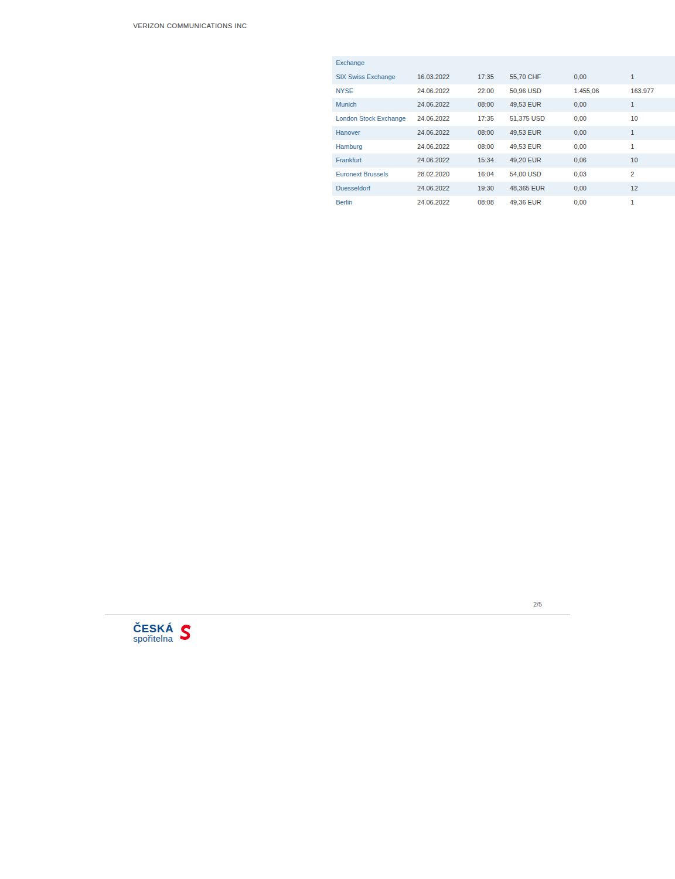VERIZON COMMUNICATIONS INC
| Exchange |
| SIX Swiss Exchange | 16.03.2022 | 17:35 | 55,70 CHF | 0,00 | 1 |
| NYSE | 24.06.2022 | 22:00 | 50,96 USD | 1.455,06 | 163.977 |
| Munich | 24.06.2022 | 08:00 | 49,53 EUR | 0,00 | 1 |
| London Stock Exchange | 24.06.2022 | 17:35 | 51,375 USD | 0,00 | 10 |
| Hanover | 24.06.2022 | 08:00 | 49,53 EUR | 0,00 | 1 |
| Hamburg | 24.06.2022 | 08:00 | 49,53 EUR | 0,00 | 1 |
| Frankfurt | 24.06.2022 | 15:34 | 49,20 EUR | 0,06 | 10 |
| Euronext Brussels | 28.02.2020 | 16:04 | 54,00 USD | 0,03 | 2 |
| Duesseldorf | 24.06.2022 | 19:30 | 48,365 EUR | 0,00 | 12 |
| Berlin | 24.06.2022 | 08:08 | 49,36 EUR | 0,00 | 1 |
2/5
ČESKÁ spořitelna